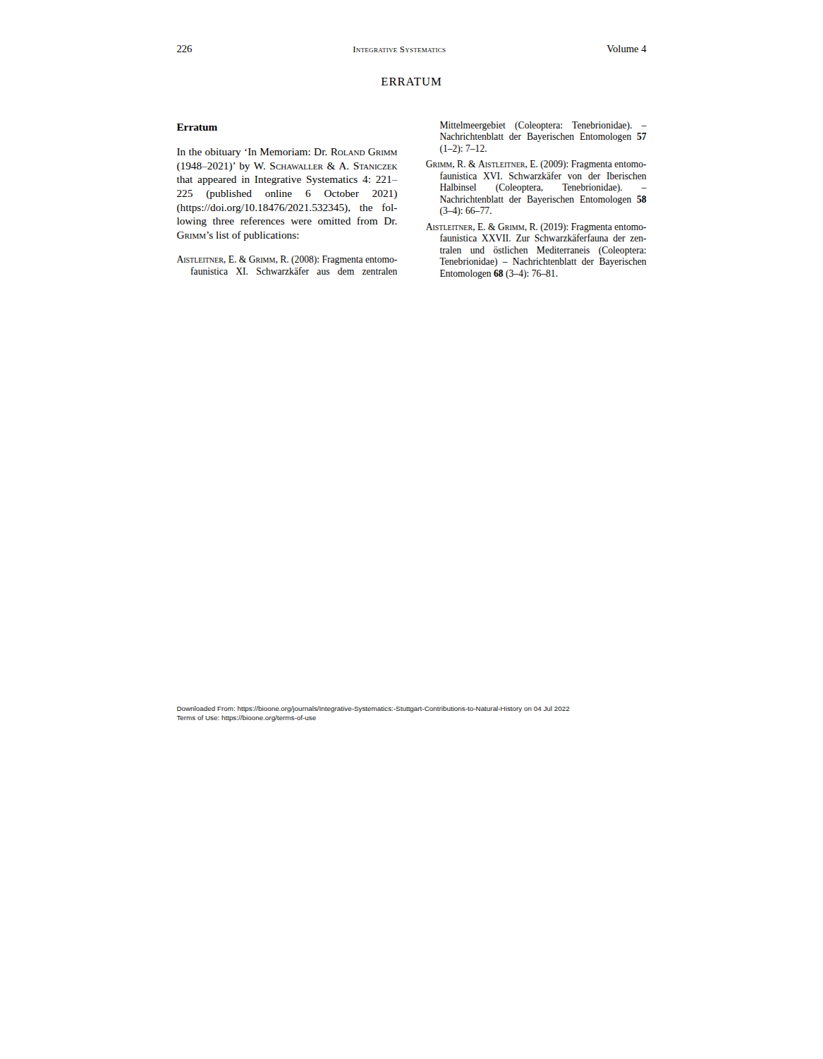226
Integrative Systematics
Volume 4
ERRATUM
Erratum
In the obituary ‘In Memoriam: Dr. Roland Grimm (1948–2021)’ by W. Schawaller & A. Staniczek that appeared in Integrative Systematics 4: 221–225 (published online 6 October 2021) (https://doi.org/10.18476/2021.532345), the following three references were omitted from Dr. Grimm’s list of publications:
Aistleitner, E. & Grimm, R. (2008): Fragmenta entomofaunistica XI. Schwarzkäfer aus dem zentralen Mittelmeergebiet (Coleoptera: Tenebrionidae). – Nachrichtenblatt der Bayerischen Entomologen 57 (1–2): 7–12.
Grimm, R. & Aistleitner, E. (2009): Fragmenta entomofaunistica XVI. Schwarzkäfer von der Iberischen Halbinsel (Coleoptera, Tenebrionidae). – Nachrichtenblatt der Bayerischen Entomologen 58 (3–4): 66–77.
Aistleitner, E. & Grimm, R. (2019): Fragmenta entomofaunistica XXVII. Zur Schwarzkäferfauna der zentralen und östlichen Mediterraneis (Coleoptera: Tenebrionidae) – Nachrichtenblatt der Bayerischen Entomologen 68 (3–4): 76–81.
Downloaded From: https://bioone.org/journals/Integrative-Systematics:-Stuttgart-Contributions-to-Natural-History on 04 Jul 2022
Terms of Use: https://bioone.org/terms-of-use